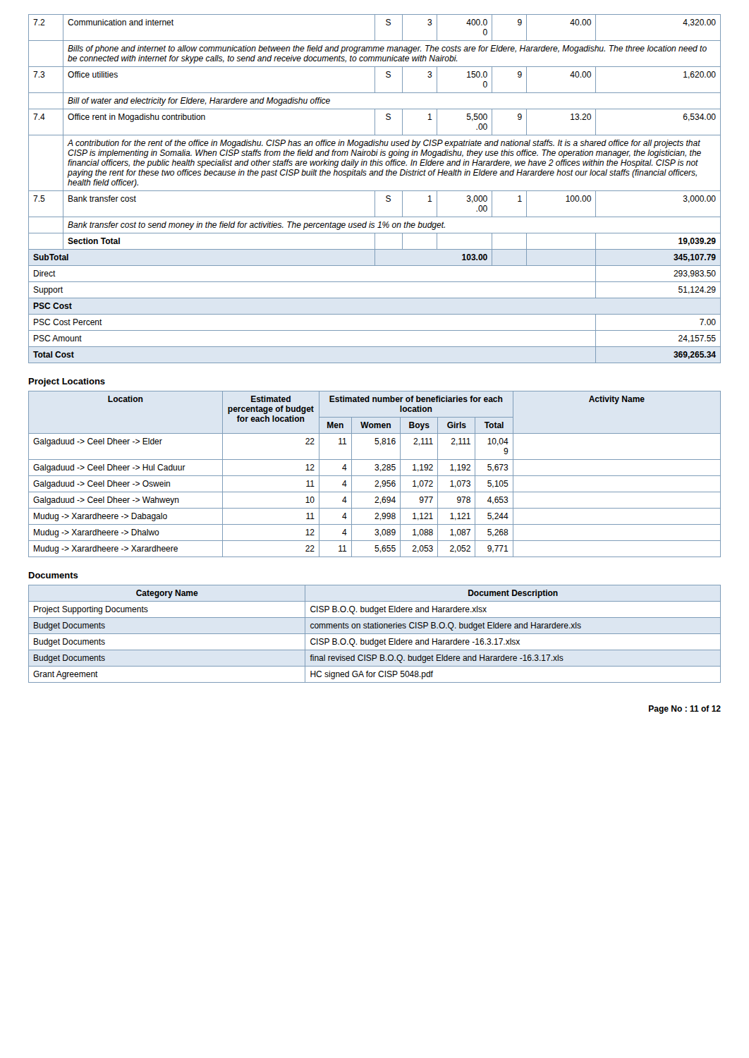| 7.2 | Communication and internet | S | 3 | 400.0 0 | 9 | 40.00 | 4,320.00 |
| | Bills of phone and internet to allow communication between the field and programme manager. The costs are for Eldere, Harardere, Mogadishu. The three location need to be connected with internet for skype calls, to send and receive documents, to communicate with Nairobi. |
| 7.3 | Office utilities | S | 3 | 150.0 0 | 9 | 40.00 | 1,620.00 |
| | Bill of water and electricity for Eldere, Harardere and Mogadishu office |
| 7.4 | Office rent in Mogadishu contribution | S | 1 | 5,500 .00 | 9 | 13.20 | 6,534.00 |
| | A contribution for the rent of the office in Mogadishu. CISP has an office in Mogadishu used by CISP expatriate and national staffs. It is a shared office for all projects that CISP is implementing in Somalia. When CISP staffs from the field and from Nairobi is going in Mogadishu, they use this office. The operation manager, the logistician, the financial officers, the public health specialist and other staffs are working daily in this office. In Eldere and in Harardere, we have 2 offices within the Hospital. CISP is not paying the rent for these two offices because in the past CISP built the hospitals and the District of Health in Eldere and Harardere host our local staffs (financial officers, health field officer). |
| 7.5 | Bank transfer cost | S | 1 | 3,000 .00 | 1 | 100.00 | 3,000.00 |
| | Bank transfer cost to send money in the field for activities. The percentage used is 1% on the budget. |
| | Section Total | | | | | | 19,039.29 |
| SubTotal | 103.00 | | | 345,107.79 |
| Direct | 293,983.50 |
| Support | 51,124.29 |
| PSC Cost |
| PSC Cost Percent | 7.00 |
| PSC Amount | 24,157.55 |
| Total Cost | 369,265.34 |
Project Locations
| Location | Estimated percentage of budget for each location | Estimated number of beneficiaries for each location | Activity Name |
| --- | --- | --- | --- |
| Men | Women | Boys | Girls | Total |
| Galgaduud -> Ceel Dheer -> Elder | 22 | 11 | 5,816 | 2,111 | 2,111 | 10,04 9 | |
| Galgaduud -> Ceel Dheer -> Hul Caduur | 12 | 4 | 3,285 | 1,192 | 1,192 | 5,673 | |
| Galgaduud -> Ceel Dheer -> Oswein | 11 | 4 | 2,956 | 1,072 | 1,073 | 5,105 | |
| Galgaduud -> Ceel Dheer -> Wahweyn | 10 | 4 | 2,694 | 977 | 978 | 4,653 | |
| Mudug -> Xarardheere -> Dabagalo | 11 | 4 | 2,998 | 1,121 | 1,121 | 5,244 | |
| Mudug -> Xarardheere -> Dhalwo | 12 | 4 | 3,089 | 1,088 | 1,087 | 5,268 | |
| Mudug -> Xarardheere -> Xarardheere | 22 | 11 | 5,655 | 2,053 | 2,052 | 9,771 | |
Documents
| Category Name | Document Description |
| --- | --- |
| Project Supporting Documents | CISP B.O.Q. budget Eldere and Harardere.xlsx |
| Budget Documents | comments on stationeries CISP B.O.Q. budget Eldere and Harardere.xls |
| Budget Documents | CISP B.O.Q. budget Eldere and Harardere -16.3.17.xlsx |
| Budget Documents | final revised CISP B.O.Q. budget Eldere and Harardere -16.3.17.xls |
| Grant Agreement | HC signed GA for CISP 5048.pdf |
Page No : 11 of 12